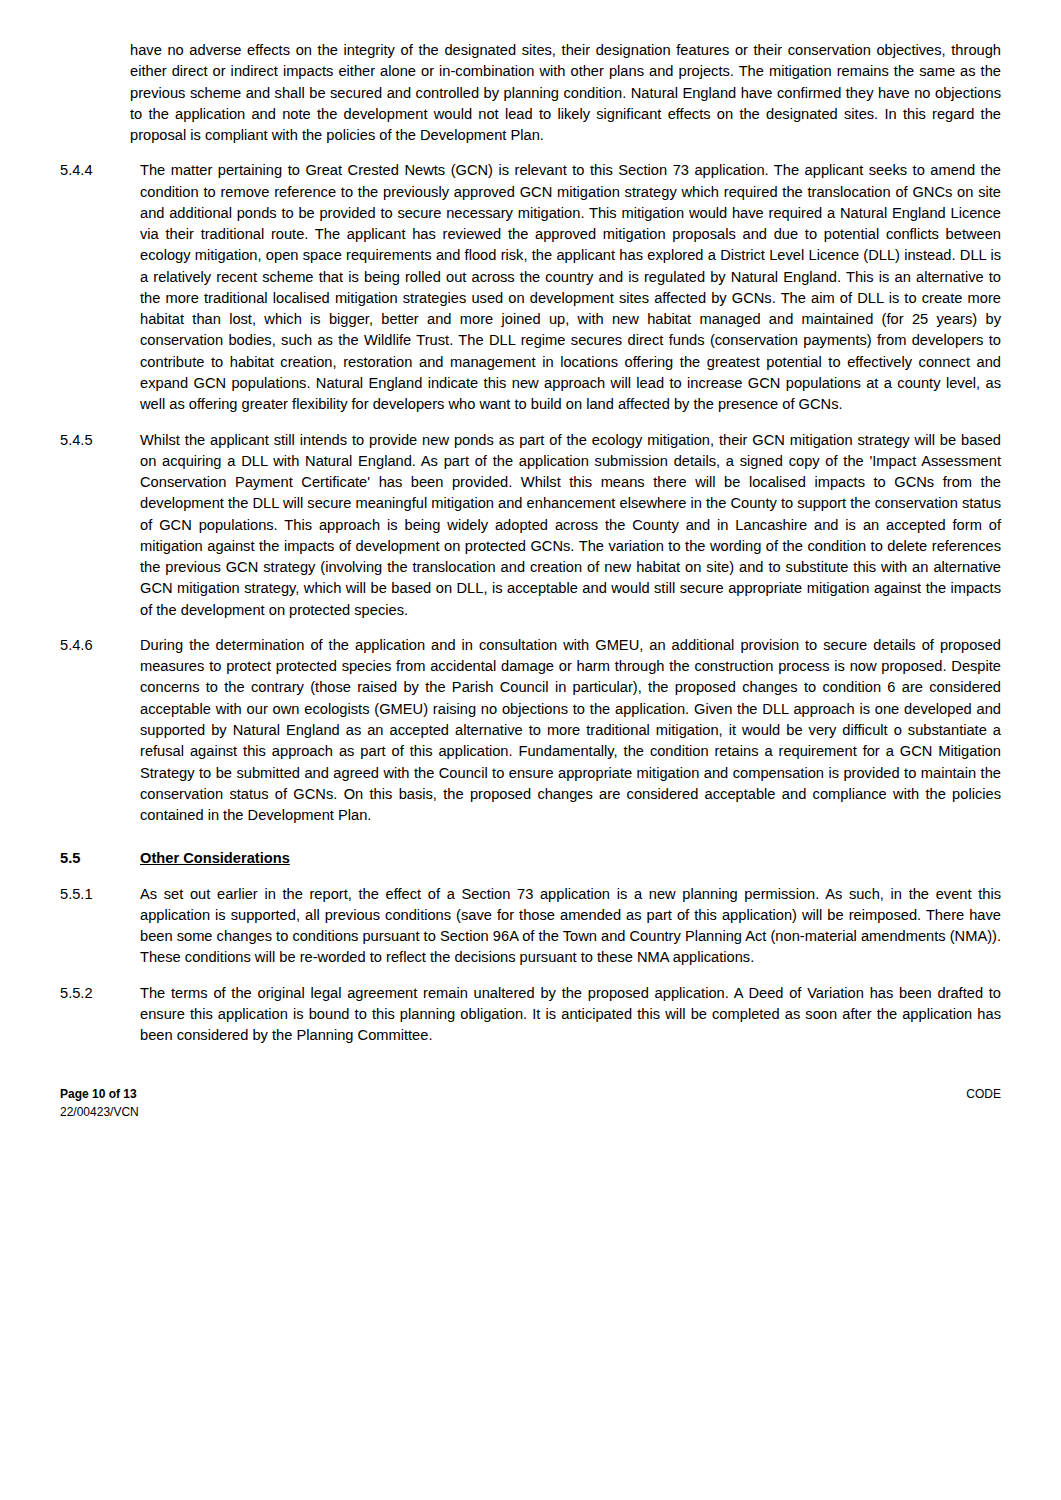have no adverse effects on the integrity of the designated sites, their designation features or their conservation objectives, through either direct or indirect impacts either alone or in-combination with other plans and projects. The mitigation remains the same as the previous scheme and shall be secured and controlled by planning condition. Natural England have confirmed they have no objections to the application and note the development would not lead to likely significant effects on the designated sites. In this regard the proposal is compliant with the policies of the Development Plan.
5.4.4
The matter pertaining to Great Crested Newts (GCN) is relevant to this Section 73 application. The applicant seeks to amend the condition to remove reference to the previously approved GCN mitigation strategy which required the translocation of GNCs on site and additional ponds to be provided to secure necessary mitigation. This mitigation would have required a Natural England Licence via their traditional route. The applicant has reviewed the approved mitigation proposals and due to potential conflicts between ecology mitigation, open space requirements and flood risk, the applicant has explored a District Level Licence (DLL) instead. DLL is a relatively recent scheme that is being rolled out across the country and is regulated by Natural England. This is an alternative to the more traditional localised mitigation strategies used on development sites affected by GCNs. The aim of DLL is to create more habitat than lost, which is bigger, better and more joined up, with new habitat managed and maintained (for 25 years) by conservation bodies, such as the Wildlife Trust. The DLL regime secures direct funds (conservation payments) from developers to contribute to habitat creation, restoration and management in locations offering the greatest potential to effectively connect and expand GCN populations. Natural England indicate this new approach will lead to increase GCN populations at a county level, as well as offering greater flexibility for developers who want to build on land affected by the presence of GCNs.
5.4.5
Whilst the applicant still intends to provide new ponds as part of the ecology mitigation, their GCN mitigation strategy will be based on acquiring a DLL with Natural England. As part of the application submission details, a signed copy of the 'Impact Assessment Conservation Payment Certificate' has been provided. Whilst this means there will be localised impacts to GCNs from the development the DLL will secure meaningful mitigation and enhancement elsewhere in the County to support the conservation status of GCN populations. This approach is being widely adopted across the County and in Lancashire and is an accepted form of mitigation against the impacts of development on protected GCNs. The variation to the wording of the condition to delete references the previous GCN strategy (involving the translocation and creation of new habitat on site) and to substitute this with an alternative GCN mitigation strategy, which will be based on DLL, is acceptable and would still secure appropriate mitigation against the impacts of the development on protected species.
5.4.6
During the determination of the application and in consultation with GMEU, an additional provision to secure details of proposed measures to protect protected species from accidental damage or harm through the construction process is now proposed. Despite concerns to the contrary (those raised by the Parish Council in particular), the proposed changes to condition 6 are considered acceptable with our own ecologists (GMEU) raising no objections to the application. Given the DLL approach is one developed and supported by Natural England as an accepted alternative to more traditional mitigation, it would be very difficult o substantiate a refusal against this approach as part of this application. Fundamentally, the condition retains a requirement for a GCN Mitigation Strategy to be submitted and agreed with the Council to ensure appropriate mitigation and compensation is provided to maintain the conservation status of GCNs. On this basis, the proposed changes are considered acceptable and compliance with the policies contained in the Development Plan.
5.5
Other Considerations
5.5.1
As set out earlier in the report, the effect of a Section 73 application is a new planning permission. As such, in the event this application is supported, all previous conditions (save for those amended as part of this application) will be reimposed. There have been some changes to conditions pursuant to Section 96A of the Town and Country Planning Act (non-material amendments (NMA)). These conditions will be re-worded to reflect the decisions pursuant to these NMA applications.
5.5.2
The terms of the original legal agreement remain unaltered by the proposed application. A Deed of Variation has been drafted to ensure this application is bound to this planning obligation. It is anticipated this will be completed as soon after the application has been considered by the Planning Committee.
Page 10 of 13
22/00423/VCN
CODE